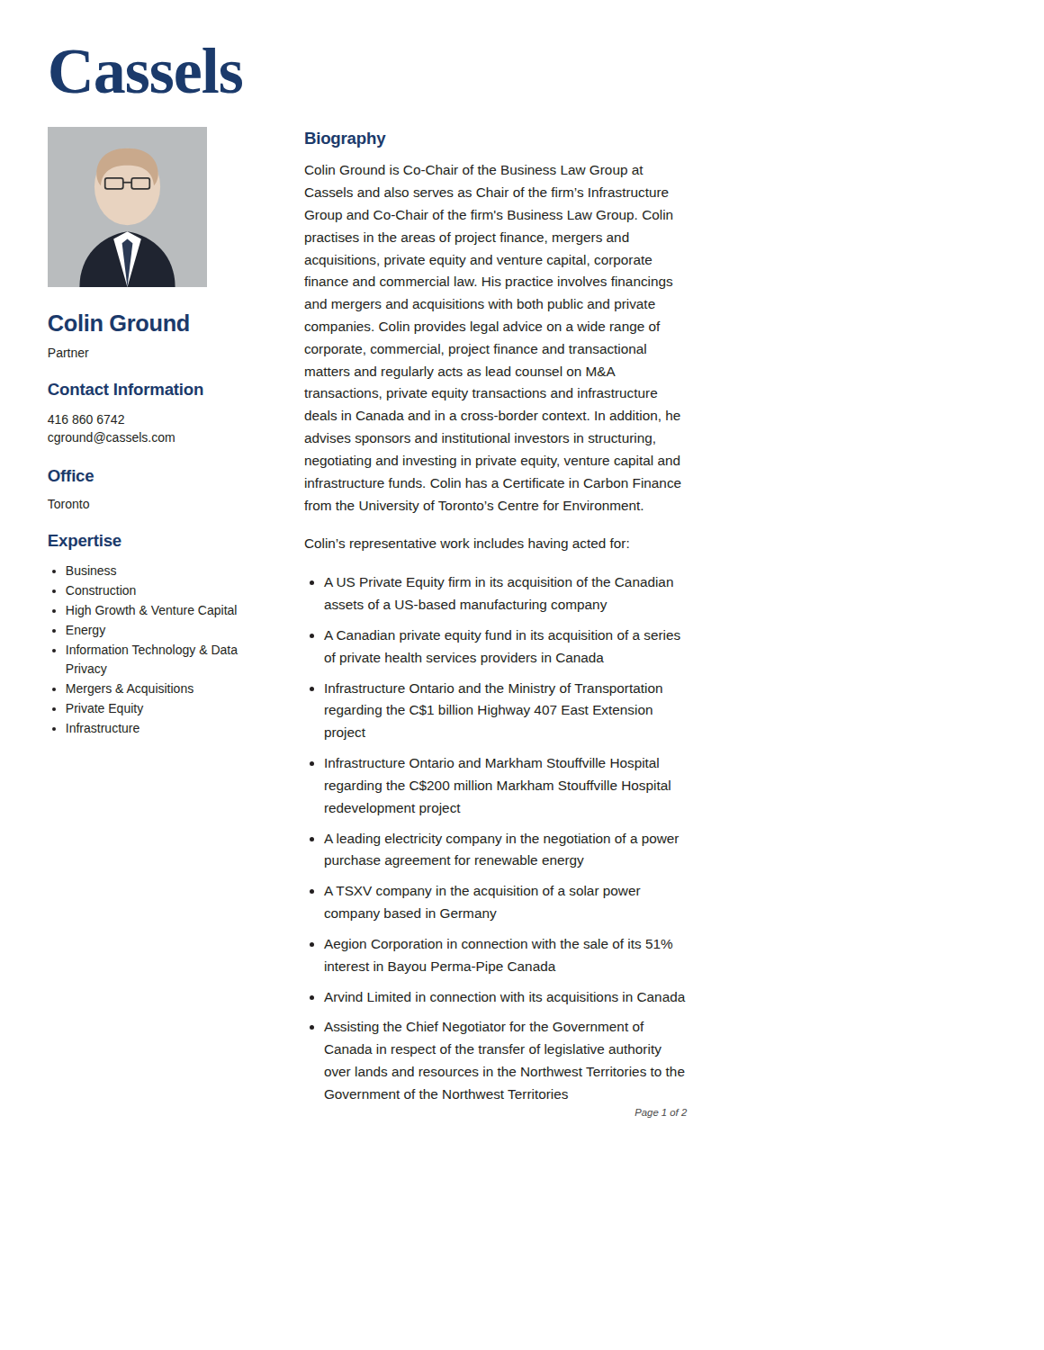Cassels
Colin Ground
Partner
Contact Information
416 860 6742
cground@cassels.com
Office
Toronto
Expertise
Business
Construction
High Growth & Venture Capital
Energy
Information Technology & Data Privacy
Mergers & Acquisitions
Private Equity
Infrastructure
Biography
Colin Ground is Co-Chair of the Business Law Group at Cassels and also serves as Chair of the firm’s Infrastructure Group and Co-Chair of the firm's Business Law Group. Colin practises in the areas of project finance, mergers and acquisitions, private equity and venture capital, corporate finance and commercial law. His practice involves financings and mergers and acquisitions with both public and private companies. Colin provides legal advice on a wide range of corporate, commercial, project finance and transactional matters and regularly acts as lead counsel on M&A transactions, private equity transactions and infrastructure deals in Canada and in a cross-border context. In addition, he advises sponsors and institutional investors in structuring, negotiating and investing in private equity, venture capital and infrastructure funds. Colin has a Certificate in Carbon Finance from the University of Toronto’s Centre for Environment.
Colin’s representative work includes having acted for:
A US Private Equity firm in its acquisition of the Canadian assets of a US-based manufacturing company
A Canadian private equity fund in its acquisition of a series of private health services providers in Canada
Infrastructure Ontario and the Ministry of Transportation regarding the C$1 billion Highway 407 East Extension project
Infrastructure Ontario and Markham Stouffville Hospital regarding the C$200 million Markham Stouffville Hospital redevelopment project
A leading electricity company in the negotiation of a power purchase agreement for renewable energy
A TSXV company in the acquisition of a solar power company based in Germany
Aegion Corporation in connection with the sale of its 51% interest in Bayou Perma-Pipe Canada
Arvind Limited in connection with its acquisitions in Canada
Assisting the Chief Negotiator for the Government of Canada in respect of the transfer of legislative authority over lands and resources in the Northwest Territories to the Government of the Northwest Territories
Page 1 of 2